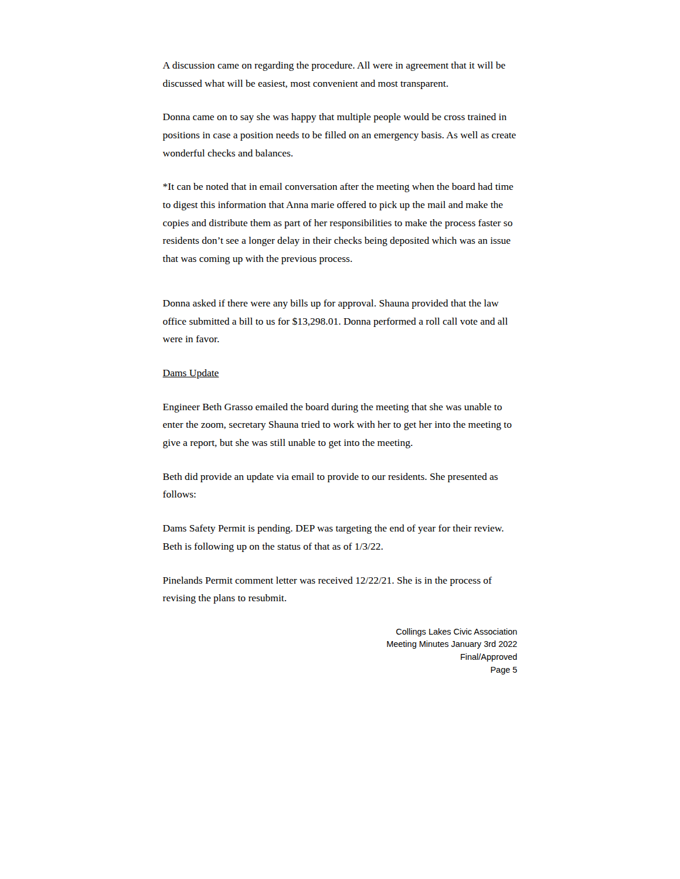A discussion came on regarding the procedure. All were in agreement that it will be discussed what will be easiest, most convenient and most transparent.
Donna came on to say she was happy that multiple people would be cross trained in positions in case a position needs to be filled on an emergency basis. As well as create wonderful checks and balances.
*It can be noted that in email conversation after the meeting when the board had time to digest this information that Anna marie offered to pick up the mail and make the copies and distribute them as part of her responsibilities to make the process faster so residents don’t see a longer delay in their checks being deposited which was an issue that was coming up with the previous process.
Donna asked if there were any bills up for approval. Shauna provided that the law office submitted a bill to us for $13,298.01. Donna performed a roll call vote and all were in favor.
Dams Update
Engineer Beth Grasso emailed the board during the meeting that she was unable to enter the zoom, secretary Shauna tried to work with her to get her into the meeting to give a report, but she was still unable to get into the meeting.
Beth did provide an update via email to provide to our residents. She presented as follows:
Dams Safety Permit is pending. DEP was targeting the end of year for their review. Beth is following up on the status of that as of 1/3/22.
Pinelands Permit comment letter was received 12/22/21. She is in the process of revising the plans to resubmit.
Collings Lakes Civic Association
Meeting Minutes January 3rd 2022
Final/Approved
Page 5